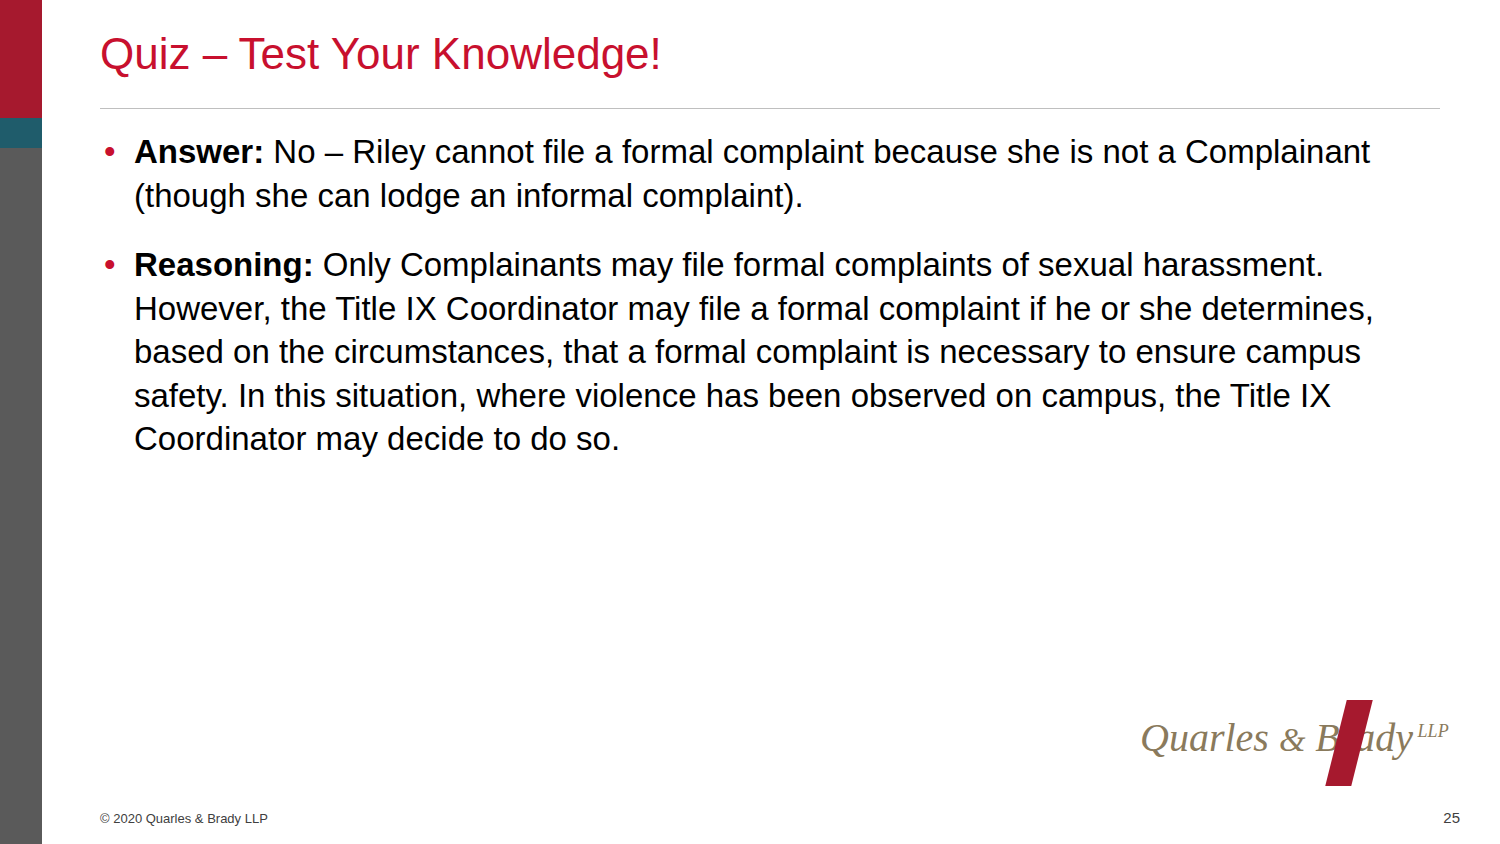Quiz – Test Your Knowledge!
Answer: No – Riley cannot file a formal complaint because she is not a Complainant (though she can lodge an informal complaint).
Reasoning: Only Complainants may file formal complaints of sexual harassment. However, the Title IX Coordinator may file a formal complaint if he or she determines, based on the circumstances, that a formal complaint is necessary to ensure campus safety. In this situation, where violence has been observed on campus, the Title IX Coordinator may decide to do so.
Quarles & Brady LLP
© 2020 Quarles & Brady LLP
25